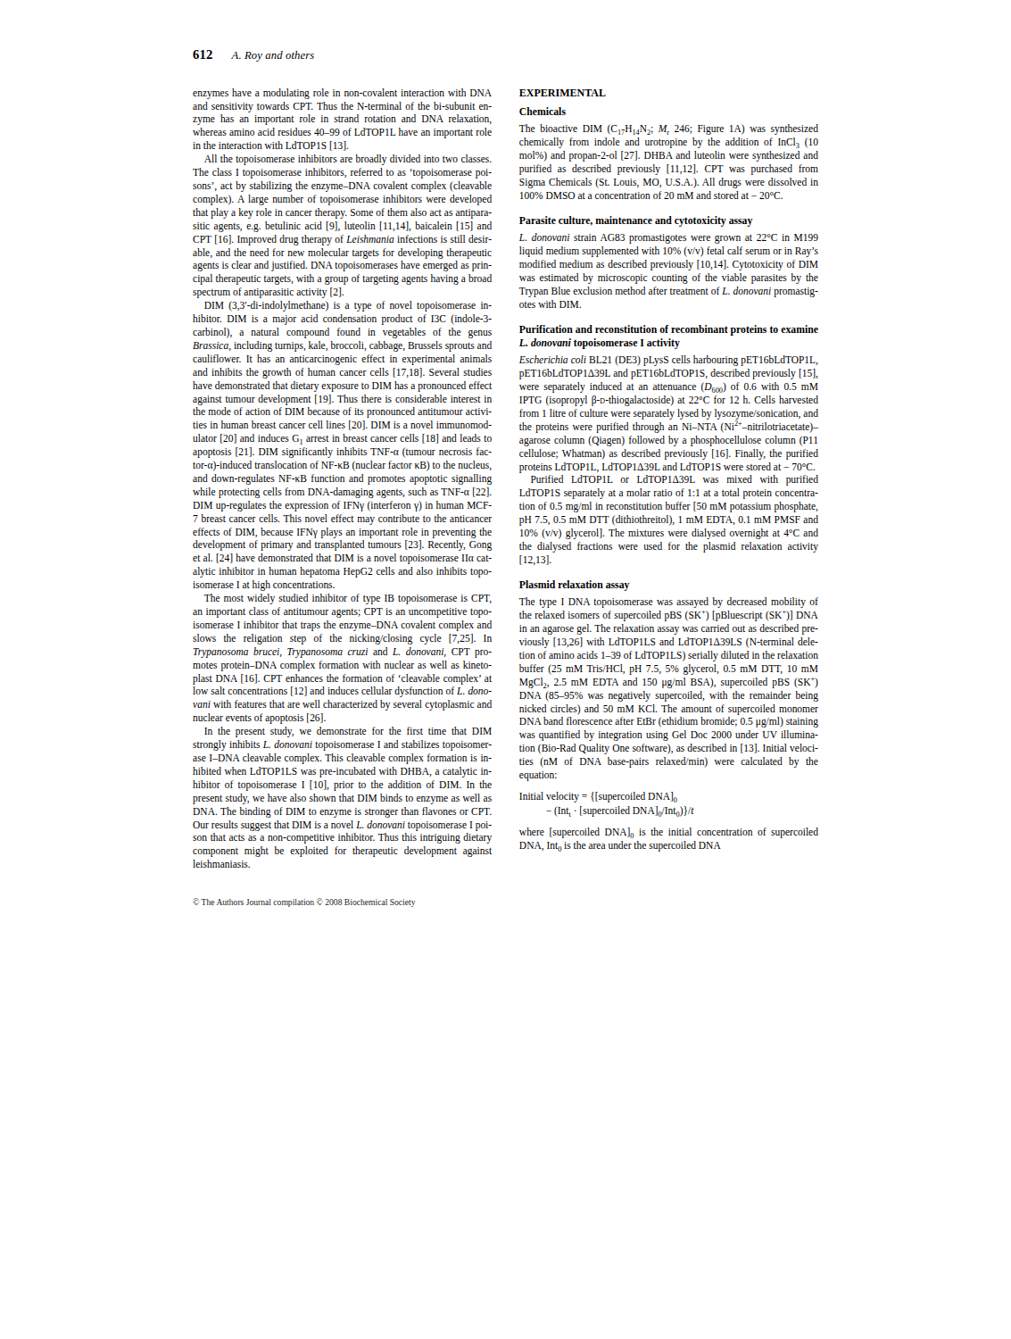612 A. Roy and others
enzymes have a modulating role in non-covalent interaction with DNA and sensitivity towards CPT. Thus the N-terminal of the bi-subunit enzyme has an important role in strand rotation and DNA relaxation, whereas amino acid residues 40–99 of LdTOP1L have an important role in the interaction with LdTOP1S [13].
All the topoisomerase inhibitors are broadly divided into two classes. The class I topoisomerase inhibitors, referred to as ‘topoisomerase poisons’, act by stabilizing the enzyme–DNA covalent complex (cleavable complex). A large number of topoisomerase inhibitors were developed that play a key role in cancer therapy. Some of them also act as antiparasitic agents, e.g. betulinic acid [9], luteolin [11,14], baicalein [15] and CPT [16]. Improved drug therapy of Leishmania infections is still desirable, and the need for new molecular targets for developing therapeutic agents is clear and justified. DNA topoisomerases have emerged as principal therapeutic targets, with a group of targeting agents having a broad spectrum of antiparasitic activity [2].
DIM (3,3′-di-indolylmethane) is a type of novel topoisomerase inhibitor. DIM is a major acid condensation product of I3C (indole-3-carbinol), a natural compound found in vegetables of the genus Brassica, including turnips, kale, broccoli, cabbage, Brussels sprouts and cauliflower. It has an anticarcinogenic effect in experimental animals and inhibits the growth of human cancer cells [17,18]. Several studies have demonstrated that dietary exposure to DIM has a pronounced effect against tumour development [19]. Thus there is considerable interest in the mode of action of DIM because of its pronounced antitumour activities in human breast cancer cell lines [20]. DIM is a novel immunomodulator [20] and induces G1 arrest in breast cancer cells [18] and leads to apoptosis [21]. DIM significantly inhibits TNF-α (tumour necrosis factor-α)-induced translocation of NF-κB (nuclear factor κB) to the nucleus, and down-regulates NF-κB function and promotes apoptotic signalling while protecting cells from DNA-damaging agents, such as TNF-α [22]. DIM up-regulates the expression of IFNγ (interferon γ) in human MCF-7 breast cancer cells. This novel effect may contribute to the anticancer effects of DIM, because IFNγ plays an important role in preventing the development of primary and transplanted tumours [23]. Recently, Gong et al. [24] have demonstrated that DIM is a novel topoisomerase IIα catalytic inhibitor in human hepatoma HepG2 cells and also inhibits topoisomerase I at high concentrations.
The most widely studied inhibitor of type IB topoisomerase is CPT, an important class of antitumour agents; CPT is an uncompetitive topoisomerase I inhibitor that traps the enzyme–DNA covalent complex and slows the religation step of the nicking/closing cycle [7,25]. In Trypanosoma brucei, Trypanosoma cruzi and L. donovani, CPT promotes protein–DNA complex formation with nuclear as well as kinetoplast DNA [16]. CPT enhances the formation of ‘cleavable complex’ at low salt concentrations [12] and induces cellular dysfunction of L. donovani with features that are well characterized by several cytoplasmic and nuclear events of apoptosis [26].
In the present study, we demonstrate for the first time that DIM strongly inhibits L. donovani topoisomerase I and stabilizes topoisomerase I–DNA cleavable complex. This cleavable complex formation is inhibited when LdTOP1LS was pre-incubated with DHBA, a catalytic inhibitor of topoisomerase I [10], prior to the addition of DIM. In the present study, we have also shown that DIM binds to enzyme as well as DNA. The binding of DIM to enzyme is stronger than flavones or CPT. Our results suggest that DIM is a novel L. donovani topoisomerase I poison that acts as a non-competitive inhibitor. Thus this intriguing dietary component might be exploited for therapeutic development against leishmaniasis.
EXPERIMENTAL
Chemicals
The bioactive DIM (C17H14N2; Mr 246; Figure 1A) was synthesized chemically from indole and urotropine by the addition of InCl3 (10 mol%) and propan-2-ol [27]. DHBA and luteolin were synthesized and purified as described previously [11,12]. CPT was purchased from Sigma Chemicals (St. Louis, MO, U.S.A.). All drugs were dissolved in 100% DMSO at a concentration of 20 mM and stored at − 20°C.
Parasite culture, maintenance and cytotoxicity assay
L. donovani strain AG83 promastigotes were grown at 22°C in M199 liquid medium supplemented with 10% (v/v) fetal calf serum or in Ray’s modified medium as described previously [10,14]. Cytotoxicity of DIM was estimated by microscopic counting of the viable parasites by the Trypan Blue exclusion method after treatment of L. donovani promastigotes with DIM.
Purification and reconstitution of recombinant proteins to examine L. donovani topoisomerase I activity
Escherichia coli BL21 (DE3) pLysS cells harbouring pET16bLdTOP1L, pET16bLdTOP1Δ39L and pET16bLdTOP1S, described previously [15], were separately induced at an attenuance (D600) of 0.6 with 0.5 mM IPTG (isopropyl β-d-thiogalactoside) at 22°C for 12 h. Cells harvested from 1 litre of culture were separately lysed by lysozyme/sonication, and the proteins were purified through an Ni–NTA (Ni2+–nitrilotriacetate)–agarose column (Qiagen) followed by a phosphocellulose column (P11 cellulose; Whatman) as described previously [16]. Finally, the purified proteins LdTOP1L, LdTOP1Δ39L and LdTOP1S were stored at − 70°C.
Purified LdTOP1L or LdTOP1Δ39L was mixed with purified LdTOP1S separately at a molar ratio of 1:1 at a total protein concentration of 0.5 mg/ml in reconstitution buffer [50 mM potassium phosphate, pH 7.5, 0.5 mM DTT (dithiothreitol), 1 mM EDTA, 0.1 mM PMSF and 10% (v/v) glycerol]. The mixtures were dialysed overnight at 4°C and the dialysed fractions were used for the plasmid relaxation activity [12,13].
Plasmid relaxation assay
The type I DNA topoisomerase was assayed by decreased mobility of the relaxed isomers of supercoiled pBS (SK+) [pBluescript (SK+)] DNA in an agarose gel. The relaxation assay was carried out as described previously [13,26] with LdTOP1LS and LdTOP1Δ39LS (N-terminal deletion of amino acids 1–39 of LdTOP1LS) serially diluted in the relaxation buffer (25 mM Tris/HCl, pH 7.5, 5% glycerol, 0.5 mM DTT, 10 mM MgCl2, 2.5 mM EDTA and 150 μg/ml BSA), supercoiled pBS (SK+) DNA (85–95% was negatively supercoiled, with the remainder being nicked circles) and 50 mM KCl. The amount of supercoiled monomer DNA band florescence after EtBr (ethidium bromide; 0.5 μg/ml) staining was quantified by integration using Gel Doc 2000 under UV illumination (Bio-Rad Quality One software), as described in [13]. Initial velocities (nM of DNA base-pairs relaxed/min) were calculated by the equation:
Initial velocity = {[supercoiled DNA]0
− (Intt · [supercoiled DNA]0/Int0)}/t
where [supercoiled DNA]0 is the initial concentration of supercoiled DNA, Int0 is the area under the supercoiled DNA
© The Authors Journal compilation © 2008 Biochemical Society